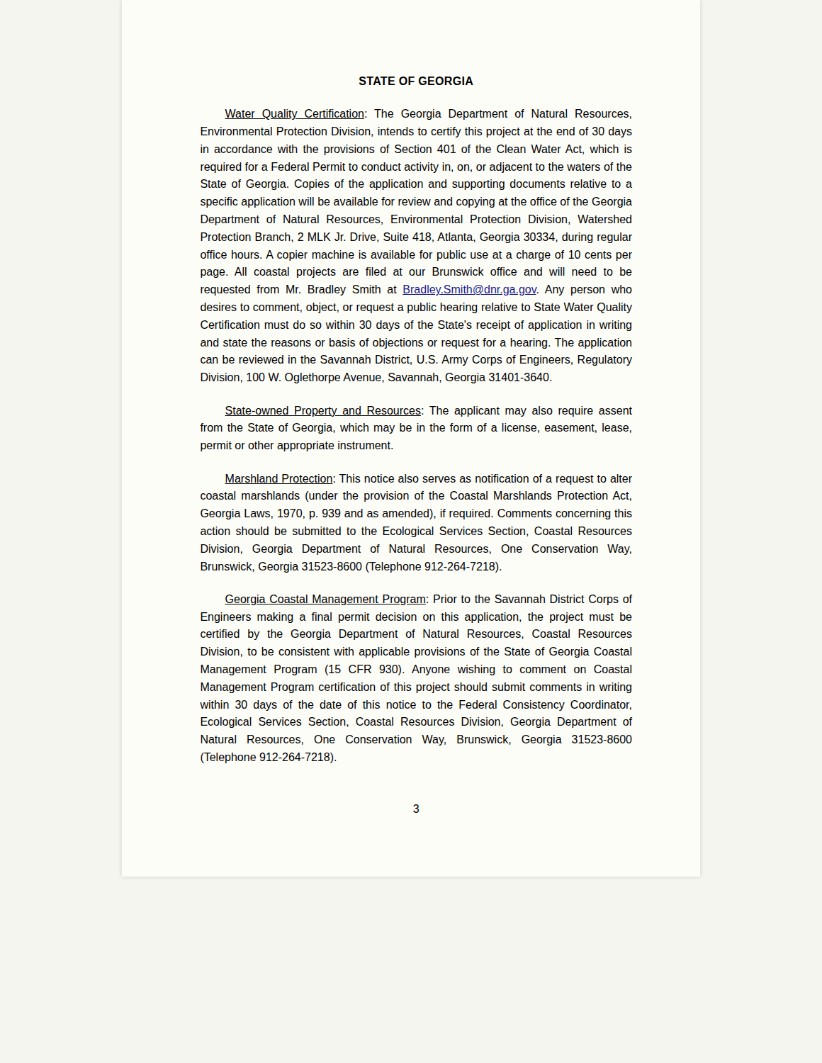STATE OF GEORGIA
Water Quality Certification: The Georgia Department of Natural Resources, Environmental Protection Division, intends to certify this project at the end of 30 days in accordance with the provisions of Section 401 of the Clean Water Act, which is required for a Federal Permit to conduct activity in, on, or adjacent to the waters of the State of Georgia. Copies of the application and supporting documents relative to a specific application will be available for review and copying at the office of the Georgia Department of Natural Resources, Environmental Protection Division, Watershed Protection Branch, 2 MLK Jr. Drive, Suite 418, Atlanta, Georgia 30334, during regular office hours. A copier machine is available for public use at a charge of 10 cents per page. All coastal projects are filed at our Brunswick office and will need to be requested from Mr. Bradley Smith at Bradley.Smith@dnr.ga.gov. Any person who desires to comment, object, or request a public hearing relative to State Water Quality Certification must do so within 30 days of the State's receipt of application in writing and state the reasons or basis of objections or request for a hearing. The application can be reviewed in the Savannah District, U.S. Army Corps of Engineers, Regulatory Division, 100 W. Oglethorpe Avenue, Savannah, Georgia 31401-3640.
State-owned Property and Resources: The applicant may also require assent from the State of Georgia, which may be in the form of a license, easement, lease, permit or other appropriate instrument.
Marshland Protection: This notice also serves as notification of a request to alter coastal marshlands (under the provision of the Coastal Marshlands Protection Act, Georgia Laws, 1970, p. 939 and as amended), if required. Comments concerning this action should be submitted to the Ecological Services Section, Coastal Resources Division, Georgia Department of Natural Resources, One Conservation Way, Brunswick, Georgia 31523-8600 (Telephone 912-264-7218).
Georgia Coastal Management Program: Prior to the Savannah District Corps of Engineers making a final permit decision on this application, the project must be certified by the Georgia Department of Natural Resources, Coastal Resources Division, to be consistent with applicable provisions of the State of Georgia Coastal Management Program (15 CFR 930). Anyone wishing to comment on Coastal Management Program certification of this project should submit comments in writing within 30 days of the date of this notice to the Federal Consistency Coordinator, Ecological Services Section, Coastal Resources Division, Georgia Department of Natural Resources, One Conservation Way, Brunswick, Georgia 31523-8600 (Telephone 912-264-7218).
3